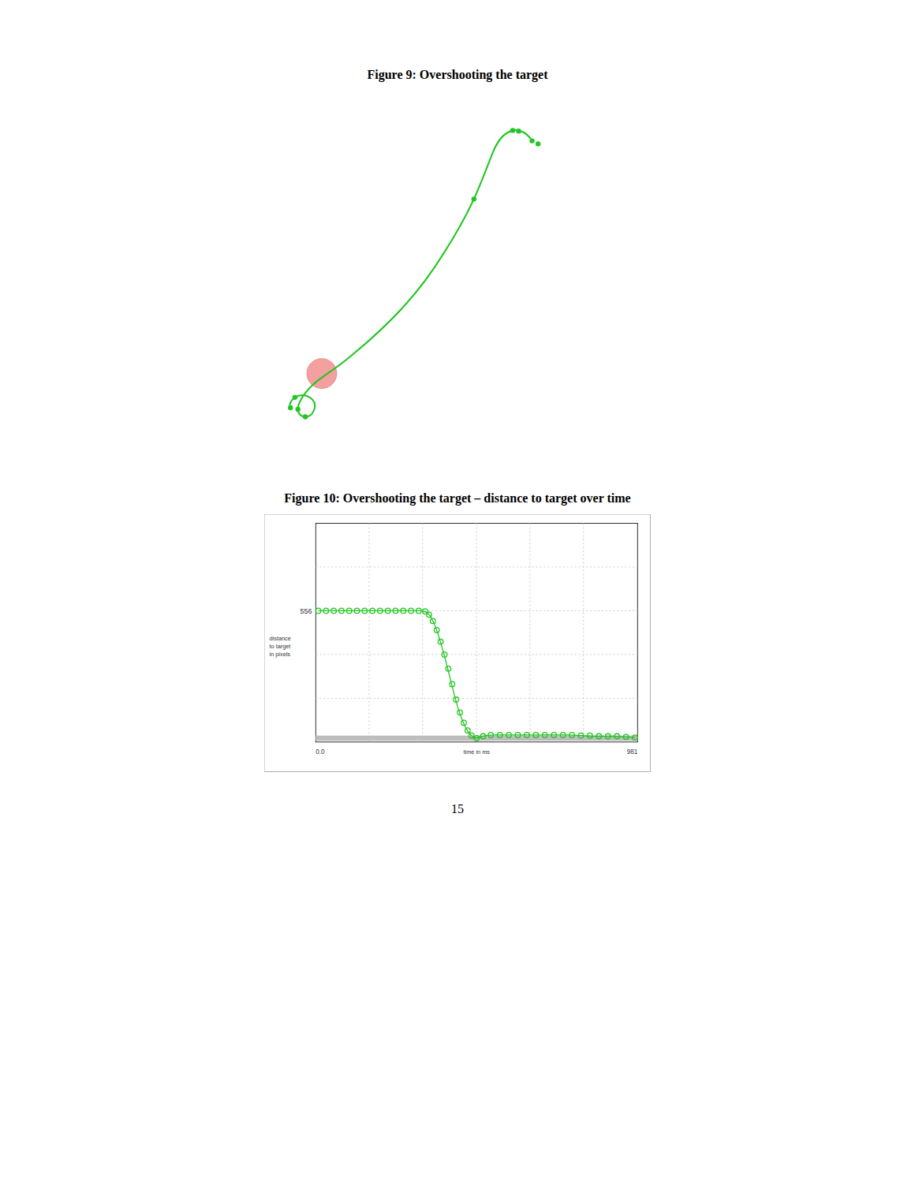Figure 9: Overshooting the target
Figure 10: Overshooting the target – distance to target over time
556 distance to target in pixels 0.0 time in ms 981
15